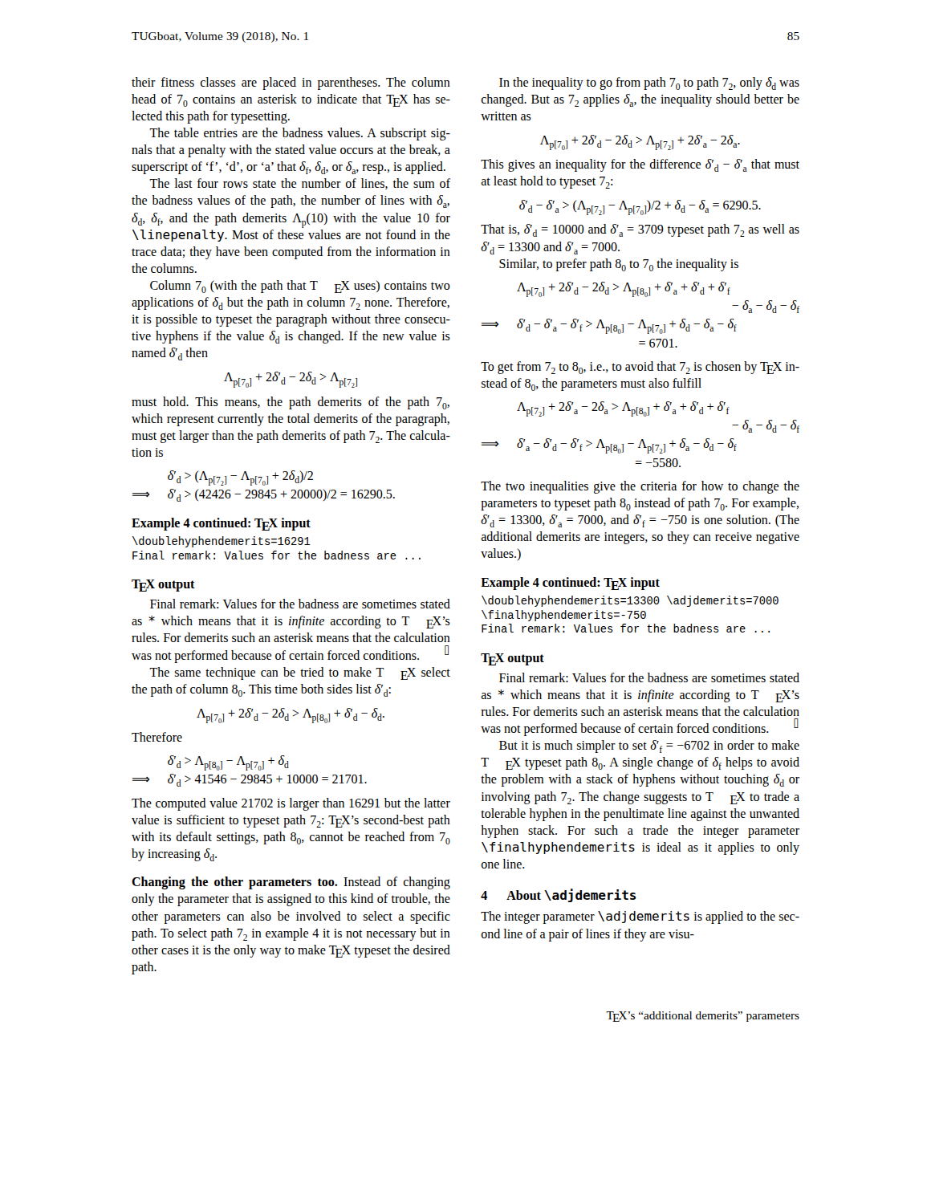TUGboat, Volume 39 (2018), No. 1
85
their fitness classes are placed in parentheses. The column head of 70 contains an asterisk to indicate that TEX has selected this path for typesetting.
The table entries are the badness values. A subscript signals that a penalty with the stated value occurs at the break, a superscript of ‘f’, ‘d’, or ‘a’ that δf, δd, or δa, resp., is applied.
The last four rows state the number of lines, the sum of the badness values of the path, the number of lines with δa, δd, δf, and the path demerits Λp(10) with the value 10 for \linepenalty. Most of these values are not found in the trace data; they have been computed from the information in the columns.
Column 70 (with the path that TEX uses) contains two applications of δd but the path in column 72 none. Therefore, it is possible to typeset the paragraph without three consecutive hyphens if the value δd is changed. If the new value is named δ′d then
Λp[70] + 2δ′d − 2δd > Λp[72]
must hold. This means, the path demerits of the path 70, which represent currently the total demerits of the paragraph, must get larger than the path demerits of path 72. The calculation is
δ′d > (Λp[72] − Λp[70] + 2δd)/2
⟹
δ′d > (42426 − 29845 + 20000)/2 = 16290.5.
Example 4 continued: TEX input
\doublehyphendemerits=16291
Final remark: Values for the badness are ...
TEX output
Final remark: Values for the badness are sometimes stated as * which means that it is infinite according to TEX’s rules. For demerits such an asterisk means that the calculation was not performed because of certain forced conditions.⌷
The same technique can be tried to make TEX select the path of column 80. This time both sides list δ′d:
Λp[70] + 2δ′d − 2δd > Λp[80] + δ′d − δd.
Therefore
δ′d > Λp[80] − Λp[70] + δd
⟹
δ′d > 41546 − 29845 + 10000 = 21701.
The computed value 21702 is larger than 16291 but the latter value is sufficient to typeset path 72: TEX’s second-best path with its default settings, path 80, cannot be reached from 70 by increasing δd.
Changing the other parameters too. Instead of changing only the parameter that is assigned to this kind of trouble, the other parameters can also be involved to select a specific path. To select path 72 in example 4 it is not necessary but in other cases it is the only way to make TEX typeset the desired path.
In the inequality to go from path 70 to path 72, only δd was changed. But as 72 applies δa, the inequality should better be written as
Λp[70] + 2δ′d − 2δd > Λp[72] + 2δ′a − 2δa.
This gives an inequality for the difference δ′d − δ′a that must at least hold to typeset 72:
δ′d − δ′a > (Λp[72] − Λp[70])/2 + δd − δa = 6290.5.
That is, δ′d = 10000 and δ′a = 3709 typeset path 72 as well as δ′d = 13300 and δ′a = 7000.
Similar, to prefer path 80 to 70 the inequality is
Λp[70] + 2δ′d − 2δd > Λp[80] + δ′a + δ′d + δ′f
− δa − δd − δf
⟹
δ′d − δ′a − δ′f > Λp[80] − Λp[70] + δd − δa − δf
= 6701.
To get from 72 to 80, i.e., to avoid that 72 is chosen by TEX instead of 80, the parameters must also fulfill
Λp[72] + 2δ′a − 2δa > Λp[80] + δ′a + δ′d + δ′f
− δa − δd − δf
⟹
δ′a − δ′d − δ′f > Λp[80] − Λp[72] + δa − δd − δf
= −5580.
The two inequalities give the criteria for how to change the parameters to typeset path 80 instead of path 70. For example, δ′d = 13300, δ′a = 7000, and δ′f = −750 is one solution. (The additional demerits are integers, so they can receive negative values.)
Example 4 continued: TEX input
\doublehyphendemerits=13300 \adjdemerits=7000
\finalhyphendemerits=-750
Final remark: Values for the badness are ...
TEX output
Final remark: Values for the badness are sometimes stated as * which means that it is infinite according to TEX’s rules. For demerits such an asterisk means that the calculation was not performed because of certain forced conditions.⌷
But it is much simpler to set δ′f = −6702 in order to make TEX typeset path 80. A single change of δf helps to avoid the problem with a stack of hyphens without touching δd or involving path 72. The change suggests to TEX to trade a tolerable hyphen in the penultimate line against the unwanted hyphen stack. For such a trade the integer parameter \finalhyphendemerits is ideal as it applies to only one line.
4 About \adjdemerits
The integer parameter \adjdemerits is applied to the second line of a pair of lines if they are visu-
TEX’s “additional demerits” parameters